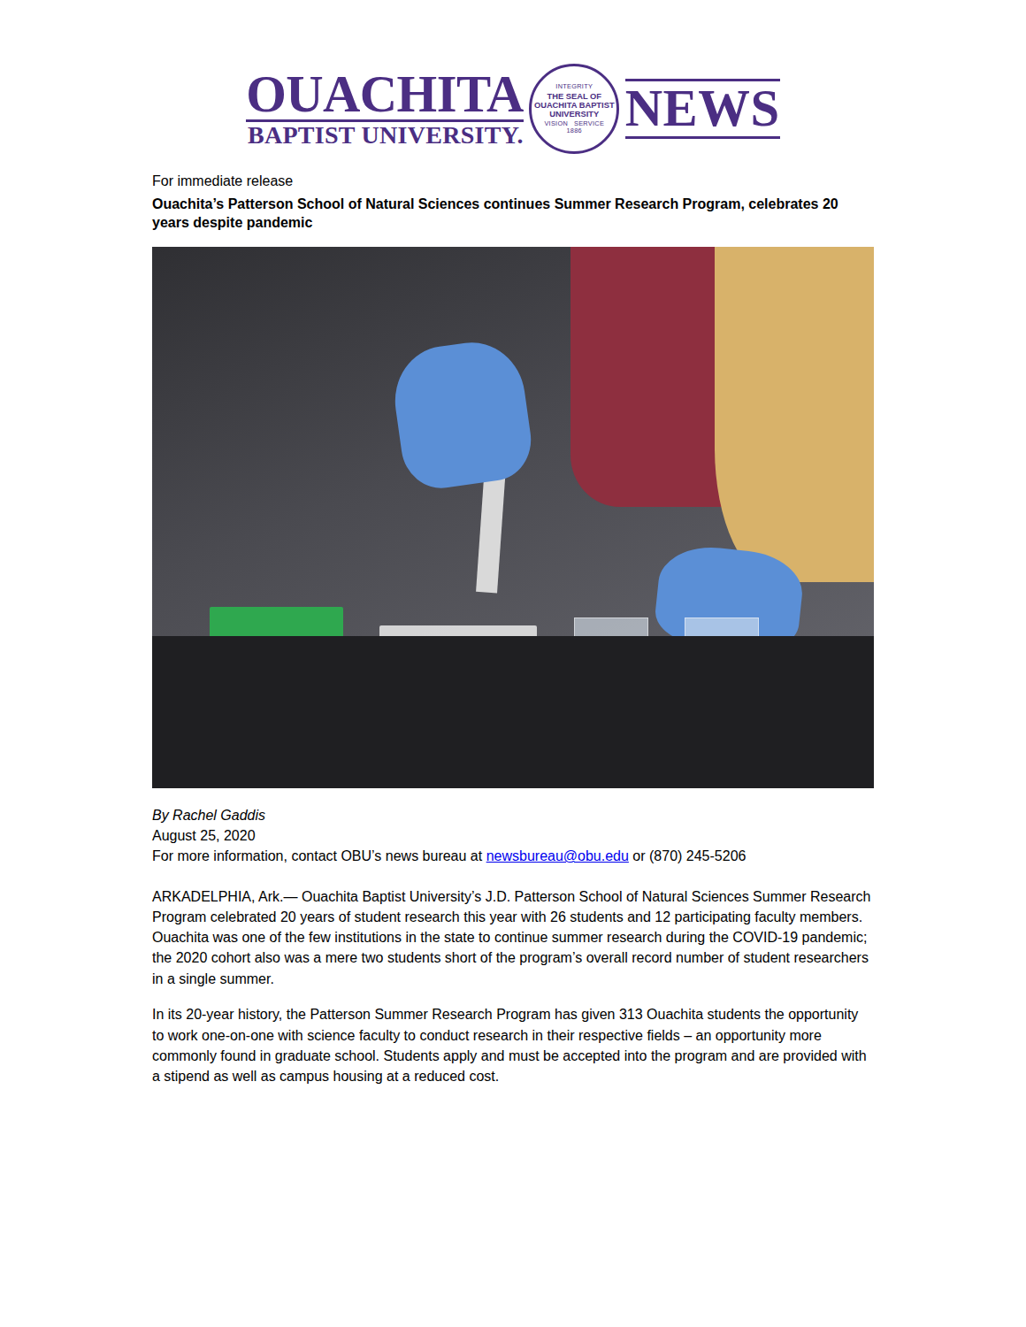OUACHITA BAPTIST UNIVERSITY.
INTEGRITY THE SEAL OF OUACHITA BAPTIST UNIVERSITY VISION SERVICE 1886
NEWS
For immediate release
Ouachita’s Patterson School of Natural Sciences continues Summer Research Program, celebrates 20 years despite pandemic
By Rachel Gaddis
August 25, 2020
For more information, contact OBU’s news bureau at newsbureau@obu.edu or (870) 245-5206
ARKADELPHIA, Ark.— Ouachita Baptist University’s J.D. Patterson School of Natural Sciences Summer Research Program celebrated 20 years of student research this year with 26 students and 12 participating faculty members. Ouachita was one of the few institutions in the state to continue summer research during the COVID-19 pandemic; the 2020 cohort also was a mere two students short of the program’s overall record number of student researchers in a single summer.
In its 20-year history, the Patterson Summer Research Program has given 313 Ouachita students the opportunity to work one-on-one with science faculty to conduct research in their respective fields – an opportunity more commonly found in graduate school. Students apply and must be accepted into the program and are provided with a stipend as well as campus housing at a reduced cost.